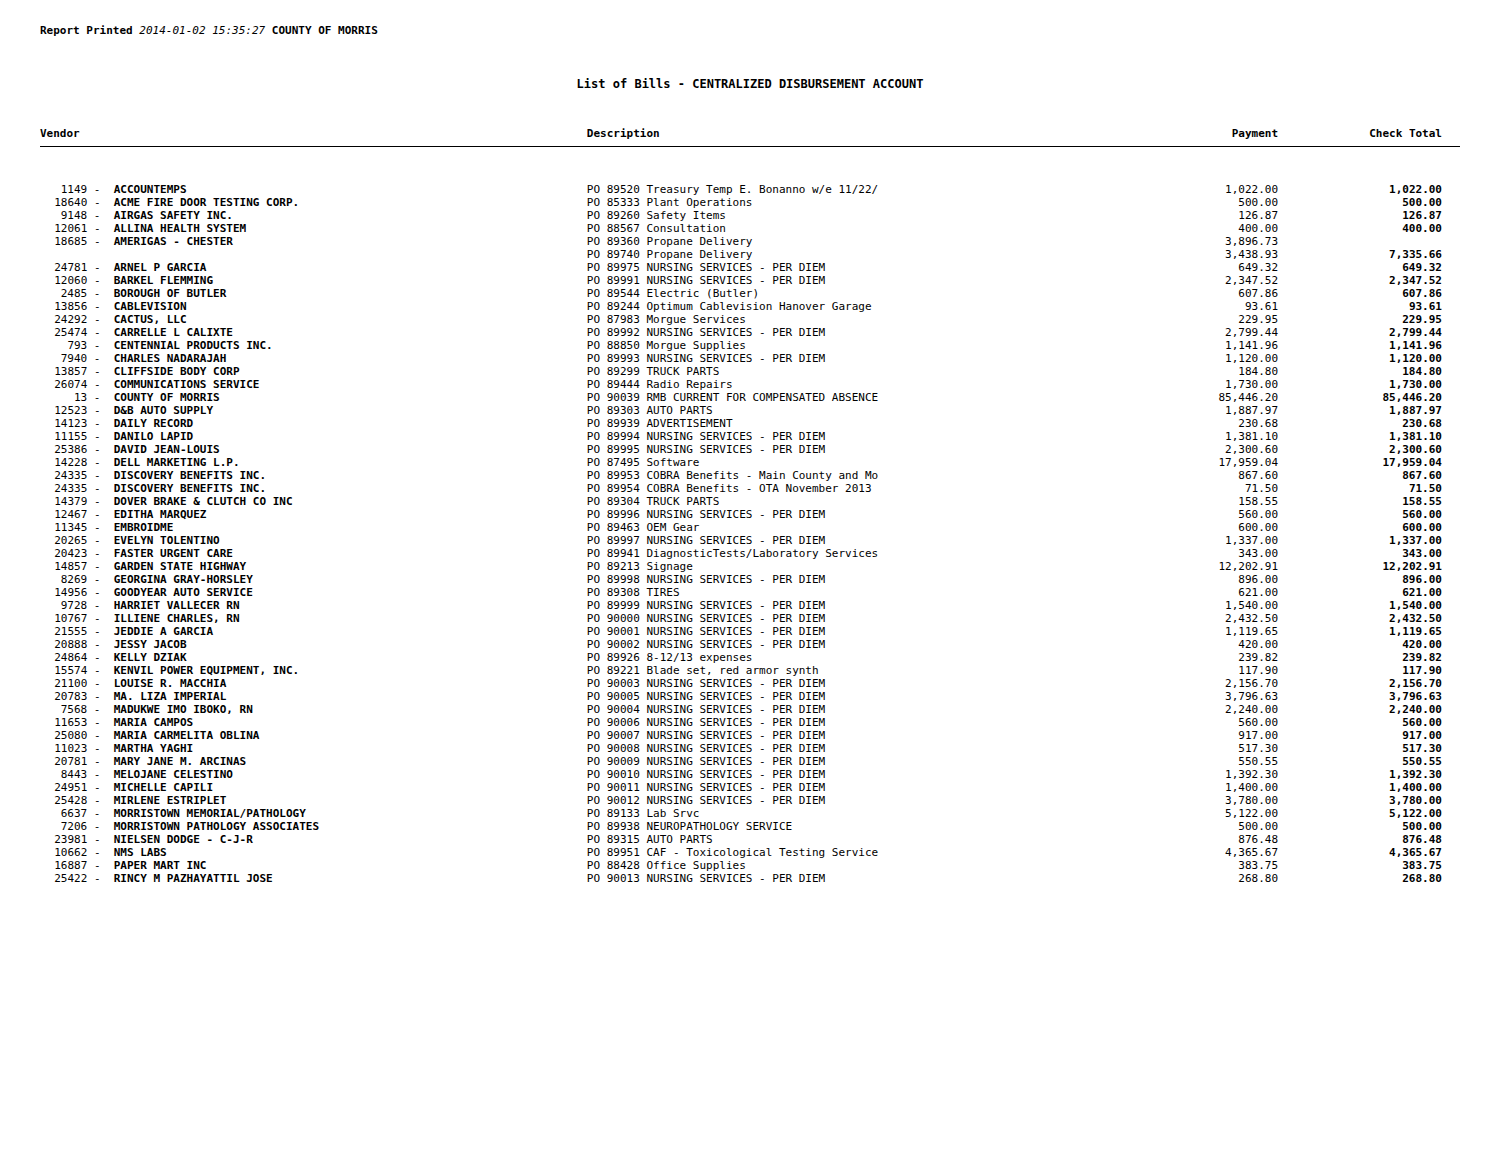Report Printed 2014-01-02 15:35:27 COUNTY OF MORRIS
List of Bills - CENTRALIZED DISBURSEMENT ACCOUNT
| Vendor | Description | Payment | Check Total |
| --- | --- | --- | --- |
| 1149 - ACCOUNTEMPS | PO 89520 Treasury Temp E. Bonanno w/e 11/22/ | 1,022.00 | 1,022.00 |
| 18640 - ACME FIRE DOOR TESTING CORP. | PO 85333 Plant Operations | 500.00 | 500.00 |
| 9148 - AIRGAS SAFETY INC. | PO 89260 Safety Items | 126.87 | 126.87 |
| 12061 - ALLINA HEALTH SYSTEM | PO 88567 Consultation | 400.00 | 400.00 |
| 18685 - AMERIGAS - CHESTER | PO 89360 Propane Delivery | 3,896.73 | |
| | PO 89740 Propane Delivery | 3,438.93 | 7,335.66 |
| 24781 - ARNEL P GARCIA | PO 89975 NURSING SERVICES - PER DIEM | 649.32 | 649.32 |
| 12060 - BARKEL FLEMMING | PO 89991 NURSING SERVICES - PER DIEM | 2,347.52 | 2,347.52 |
| 2485 - BOROUGH OF BUTLER | PO 89544 Electric (Butler) | 607.86 | 607.86 |
| 13856 - CABLEVISION | PO 89244 Optimum Cablevision Hanover Garage | 93.61 | 93.61 |
| 24292 - CACTUS, LLC | PO 87983 Morgue Services | 229.95 | 229.95 |
| 25474 - CARRELLE L CALIXTE | PO 89992 NURSING SERVICES - PER DIEM | 2,799.44 | 2,799.44 |
| 793 - CENTENNIAL PRODUCTS INC. | PO 88850 Morgue Supplies | 1,141.96 | 1,141.96 |
| 7940 - CHARLES NADARAJAH | PO 89993 NURSING SERVICES - PER DIEM | 1,120.00 | 1,120.00 |
| 13857 - CLIFFSIDE BODY CORP | PO 89299 TRUCK PARTS | 184.80 | 184.80 |
| 26074 - COMMUNICATIONS SERVICE | PO 89444 Radio Repairs | 1,730.00 | 1,730.00 |
| 13 - COUNTY OF MORRIS | PO 90039 RMB CURRENT FOR COMPENSATED ABSENCE | 85,446.20 | 85,446.20 |
| 12523 - D&B AUTO SUPPLY | PO 89303 AUTO PARTS | 1,887.97 | 1,887.97 |
| 14123 - DAILY RECORD | PO 89939 ADVERTISEMENT | 230.68 | 230.68 |
| 11155 - DANILO LAPID | PO 89994 NURSING SERVICES - PER DIEM | 1,381.10 | 1,381.10 |
| 25386 - DAVID JEAN-LOUIS | PO 89995 NURSING SERVICES - PER DIEM | 2,300.60 | 2,300.60 |
| 14228 - DELL MARKETING L.P. | PO 87495 Software | 17,959.04 | 17,959.04 |
| 24335 - DISCOVERY BENEFITS INC. | PO 89953 COBRA Benefits - Main County and Mo | 867.60 | 867.60 |
| 24335 - DISCOVERY BENEFITS INC. | PO 89954 COBRA Benefits - OTA November 2013 | 71.50 | 71.50 |
| 14379 - DOVER BRAKE & CLUTCH CO INC | PO 89304 TRUCK PARTS | 158.55 | 158.55 |
| 12467 - EDITHA MARQUEZ | PO 89996 NURSING SERVICES - PER DIEM | 560.00 | 560.00 |
| 11345 - EMBROIDME | PO 89463 OEM Gear | 600.00 | 600.00 |
| 20265 - EVELYN TOLENTINO | PO 89997 NURSING SERVICES - PER DIEM | 1,337.00 | 1,337.00 |
| 20423 - FASTER URGENT CARE | PO 89941 DiagnosticTests/Laboratory Services | 343.00 | 343.00 |
| 14857 - GARDEN STATE HIGHWAY | PO 89213 Signage | 12,202.91 | 12,202.91 |
| 8269 - GEORGINA GRAY-HORSLEY | PO 89998 NURSING SERVICES - PER DIEM | 896.00 | 896.00 |
| 14956 - GOODYEAR AUTO SERVICE | PO 89308 TIRES | 621.00 | 621.00 |
| 9728 - HARRIET VALLECER RN | PO 89999 NURSING SERVICES - PER DIEM | 1,540.00 | 1,540.00 |
| 10767 - ILLIENE CHARLES, RN | PO 90000 NURSING SERVICES - PER DIEM | 2,432.50 | 2,432.50 |
| 21555 - JEDDIE A GARCIA | PO 90001 NURSING SERVICES - PER DIEM | 1,119.65 | 1,119.65 |
| 20888 - JESSY JACOB | PO 90002 NURSING SERVICES - PER DIEM | 420.00 | 420.00 |
| 24864 - KELLY DZIAK | PO 89926 8-12/13 expenses | 239.82 | 239.82 |
| 15574 - KENVIL POWER EQUIPMENT, INC. | PO 89221 Blade set, red armor synth | 117.90 | 117.90 |
| 21100 - LOUISE R. MACCHIA | PO 90003 NURSING SERVICES - PER DIEM | 2,156.70 | 2,156.70 |
| 20783 - MA. LIZA IMPERIAL | PO 90005 NURSING SERVICES - PER DIEM | 3,796.63 | 3,796.63 |
| 7568 - MADUKWE IMO IBOKO, RN | PO 90004 NURSING SERVICES - PER DIEM | 2,240.00 | 2,240.00 |
| 11653 - MARIA CAMPOS | PO 90006 NURSING SERVICES - PER DIEM | 560.00 | 560.00 |
| 25080 - MARIA CARMELITA OBLINA | PO 90007 NURSING SERVICES - PER DIEM | 917.00 | 917.00 |
| 11023 - MARTHA YAGHI | PO 90008 NURSING SERVICES - PER DIEM | 517.30 | 517.30 |
| 20781 - MARY JANE M. ARCINAS | PO 90009 NURSING SERVICES - PER DIEM | 550.55 | 550.55 |
| 8443 - MELOJANE CELESTINO | PO 90010 NURSING SERVICES - PER DIEM | 1,392.30 | 1,392.30 |
| 24951 - MICHELLE CAPILI | PO 90011 NURSING SERVICES - PER DIEM | 1,400.00 | 1,400.00 |
| 25428 - MIRLENE ESTRIPLET | PO 90012 NURSING SERVICES - PER DIEM | 3,780.00 | 3,780.00 |
| 6637 - MORRISTOWN MEMORIAL/PATHOLOGY | PO 89133 Lab Srvc | 5,122.00 | 5,122.00 |
| 7206 - MORRISTOWN PATHOLOGY ASSOCIATES | PO 89938 NEUROPATHOLOGY SERVICE | 500.00 | 500.00 |
| 23981 - NIELSEN DODGE - C-J-R | PO 89315 AUTO PARTS | 876.48 | 876.48 |
| 10662 - NMS LABS | PO 89951 CAF - Toxicological Testing Service | 4,365.67 | 4,365.67 |
| 16887 - PAPER MART INC | PO 88428 Office Supplies | 383.75 | 383.75 |
| 25422 - RINCY M PAZHAYATTIL JOSE | PO 90013 NURSING SERVICES - PER DIEM | 268.80 | 268.80 |